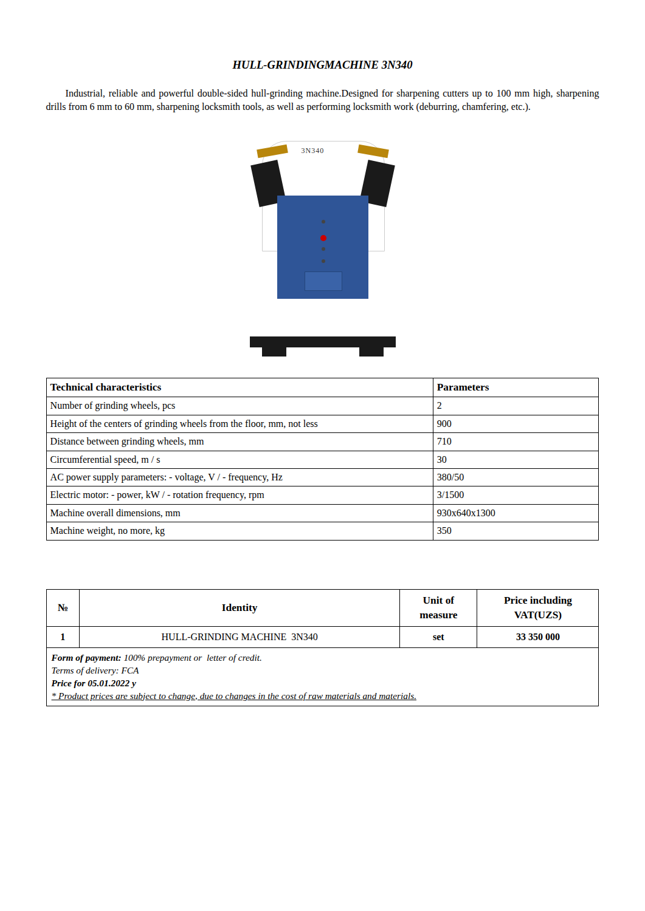HULL-GRINDINGMACHINE 3N340
Industrial, reliable and powerful double-sided hull-grinding machine.Designed for sharpening cutters up to 100 mm high, sharpening drills from 6 mm to 60 mm, sharpening locksmith tools, as well as performing locksmith work (deburring, chamfering, etc.).
3N340
| Technical characteristics | Parameters |
| --- | --- |
| Number of grinding wheels, pcs | 2 |
| Height of the centers of grinding wheels from the floor, mm, not less | 900 |
| Distance between grinding wheels, mm | 710 |
| Circumferential speed, m / s | 30 |
| AC power supply parameters: - voltage, V / - frequency, Hz | 380/50 |
| Electric motor: - power, kW / - rotation frequency, rpm | 3/1500 |
| Machine overall dimensions, mm | 930x640x1300 |
| Machine weight, no more, kg | 350 |
| № | Identity | Unit of measure | Price including VAT(UZS) |
| --- | --- | --- | --- |
| 1 | HULL-GRINDING MACHINE 3N340 | set | 33 350 000 |
| Form of payment: 100% prepayment or letter of credit. Terms of delivery: FCA Price for 05.01.2022 y * Product prices are subject to change, due to changes in the cost of raw materials and materials. |